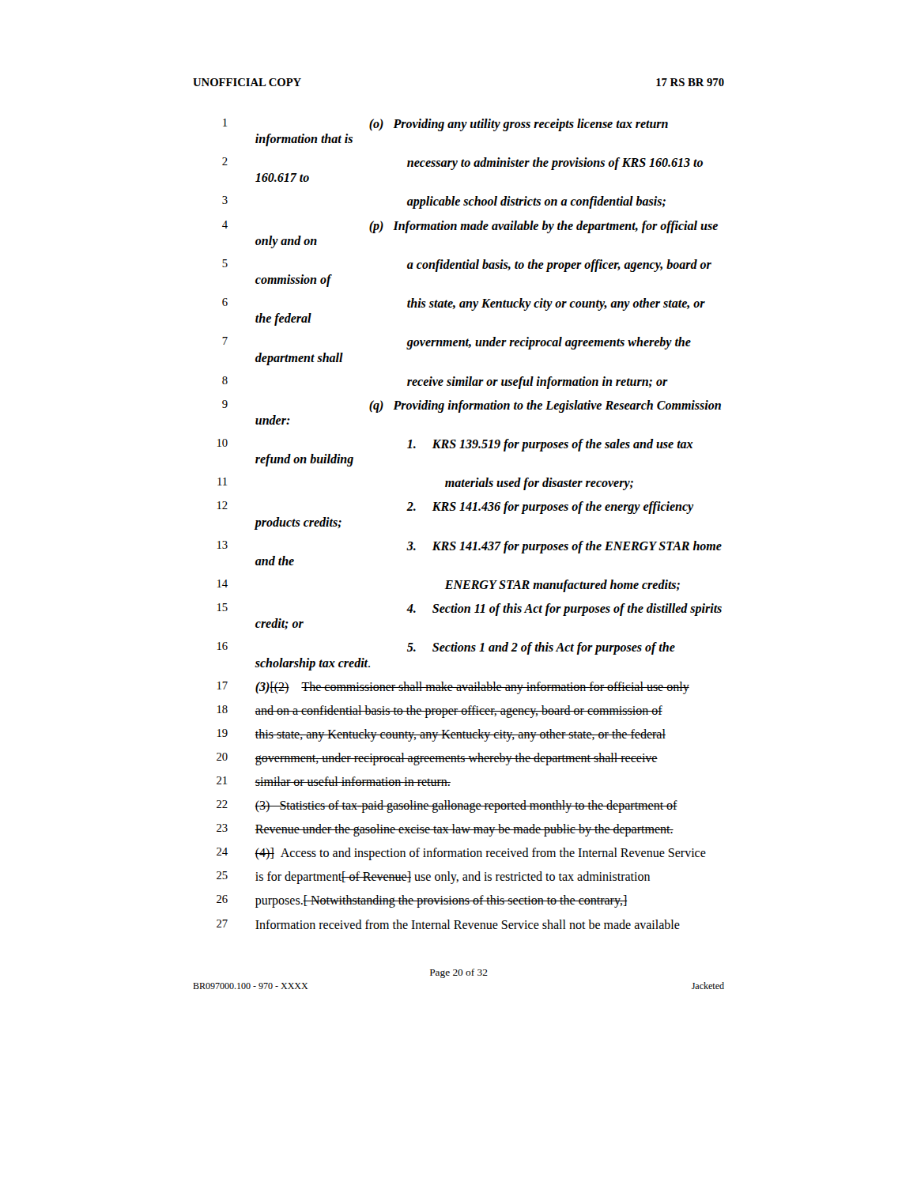UNOFFICIAL COPY 17 RS BR 970
| 1 | (o) Providing any utility gross receipts license tax return information that is |
| 2 | necessary to administer the provisions of KRS 160.613 to 160.617 to |
| 3 | applicable school districts on a confidential basis; |
| 4 | (p) Information made available by the department, for official use only and on |
| 5 | a confidential basis, to the proper officer, agency, board or commission of |
| 6 | this state, any Kentucky city or county, any other state, or the federal |
| 7 | government, under reciprocal agreements whereby the department shall |
| 8 | receive similar or useful information in return; or |
| 9 | (q) Providing information to the Legislative Research Commission under: |
| 10 | 1. KRS 139.519 for purposes of the sales and use tax refund on building |
| 11 | materials used for disaster recovery; |
| 12 | 2. KRS 141.436 for purposes of the energy efficiency products credits; |
| 13 | 3. KRS 141.437 for purposes of the ENERGY STAR home and the |
| 14 | ENERGY STAR manufactured home credits; |
| 15 | 4. Section 11 of this Act for purposes of the distilled spirits credit; or |
| 16 | 5. Sections 1 and 2 of this Act for purposes of the scholarship tax credit . |
| 17 | (3) [(2) The commissioner shall make available any information for official use only |
| 18 | and on a confidential basis to the proper officer, agency, board or commission of |
| 19 | this state, any Kentucky county, any Kentucky city, any other state, or the federal |
| 20 | government, under reciprocal agreements whereby the department shall receive |
| 21 | similar or useful information in return. |
| 22 | (3) Statistics of tax-paid gasoline gallonage reported monthly to the department of |
| 23 | Revenue under the gasoline excise tax law may be made public by the department. |
| 24 | (4)] Access to and inspection of information received from the Internal Revenue Service |
| 25 | is for department [ of Revenue] use only, and is restricted to tax administration |
| 26 | purposes. [ Notwithstanding the provisions of this section to the contrary,] |
| 27 | Information received from the Internal Revenue Service shall not be made available |
Page 20 of 32
BR097000.100 - 970 - XXXX Jacketed